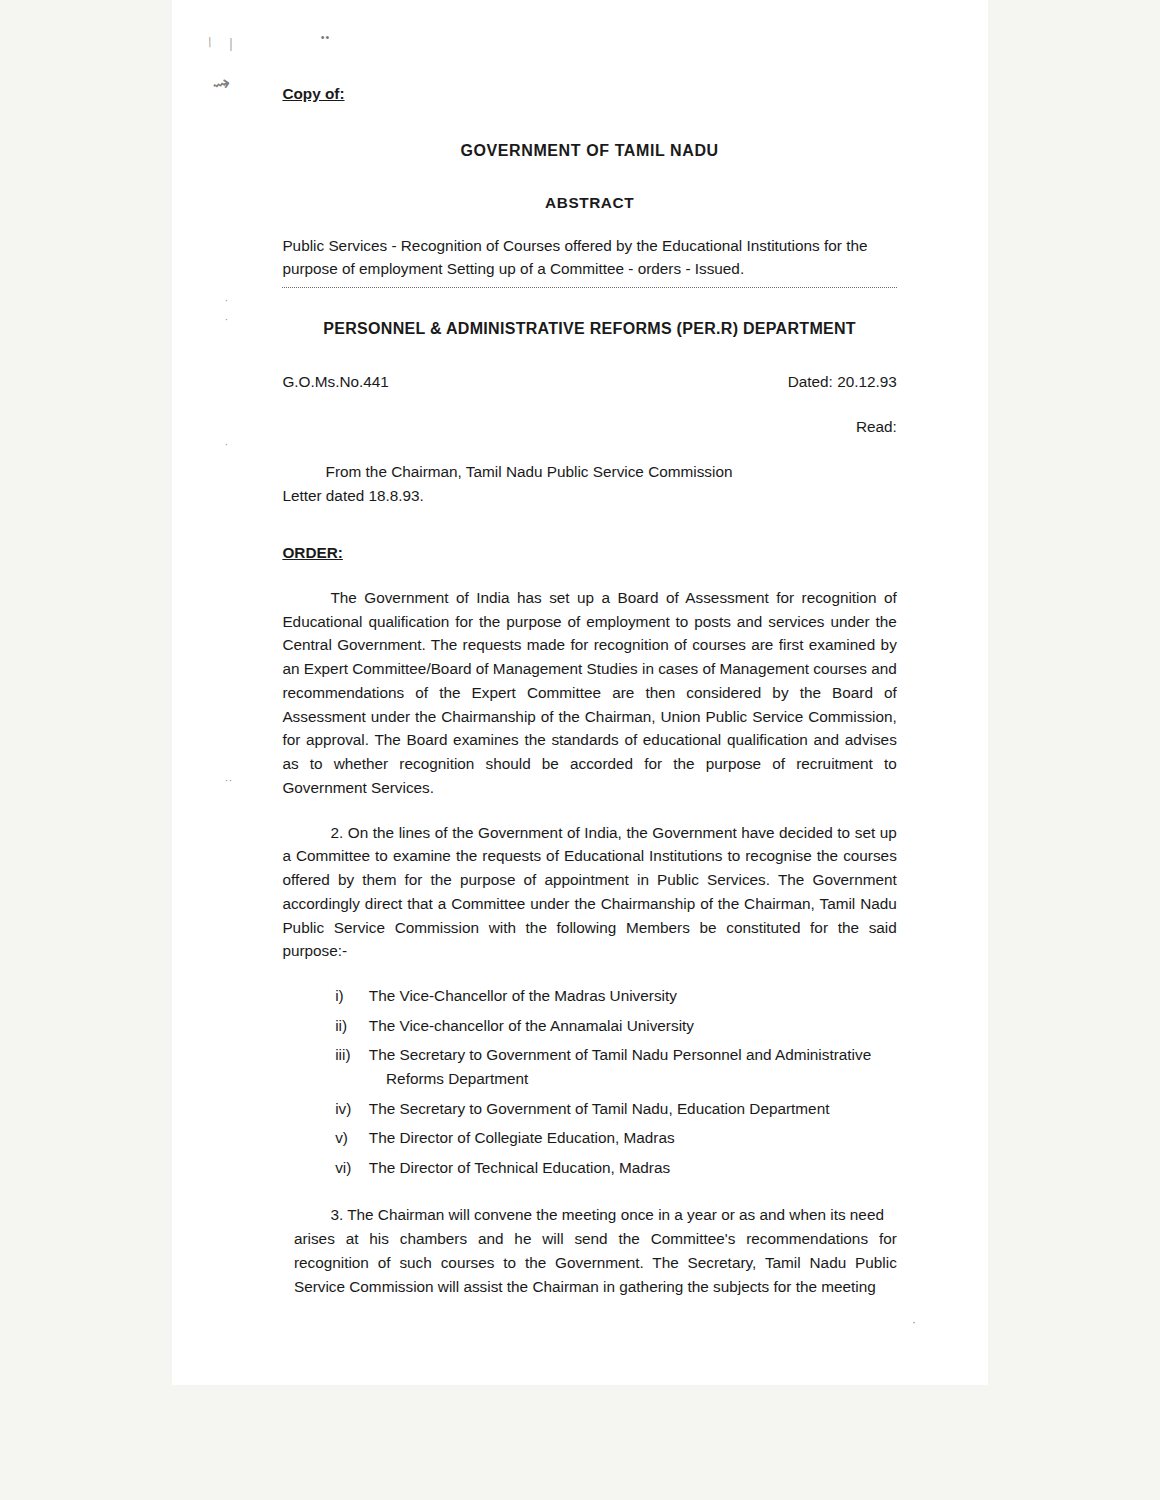/ | ⇝
••
·
·
·
··
Copy of:
GOVERNMENT OF TAMIL NADU
ABSTRACT
Public Services - Recognition of Courses offered by the Educational Institutions for the purpose of employment Setting up of a Committee - orders - Issued.
PERSONNEL & ADMINISTRATIVE REFORMS (PER.R) DEPARTMENT
G.O.Ms.No.441 Dated: 20.12.93
Read:
From the Chairman, Tamil Nadu Public Service Commission Letter dated 18.8.93.
ORDER:
The Government of India has set up a Board of Assessment for recognition of Educational qualification for the purpose of employment to posts and services under the Central Government. The requests made for recognition of courses are first examined by an Expert Committee/Board of Management Studies in cases of Management courses and recommendations of the Expert Committee are then considered by the Board of Assessment under the Chairmanship of the Chairman, Union Public Service Commission, for approval. The Board examines the standards of educational qualification and advises as to whether recognition should be accorded for the purpose of recruitment to Government Services.
2. On the lines of the Government of India, the Government have decided to set up a Committee to examine the requests of Educational Institutions to recognise the courses offered by them for the purpose of appointment in Public Services. The Government accordingly direct that a Committee under the Chairmanship of the Chairman, Tamil Nadu Public Service Commission with the following Members be constituted for the said purpose:-
The Vice-Chancellor of the Madras University
The Vice-chancellor of the Annamalai University
The Secretary to Government of Tamil Nadu Personnel and AdministrativeReforms Department
The Secretary to Government of Tamil Nadu, Education Department
The Director of Collegiate Education, Madras
The Director of Technical Education, Madras
3. The Chairman will convene the meeting once in a year or as and when its need arises at his chambers and he will send the Committee's recommendations for recognition of such courses to the Government. The Secretary, Tamil Nadu Public Service Commission will assist the Chairman in gathering the subjects for the meeting
·